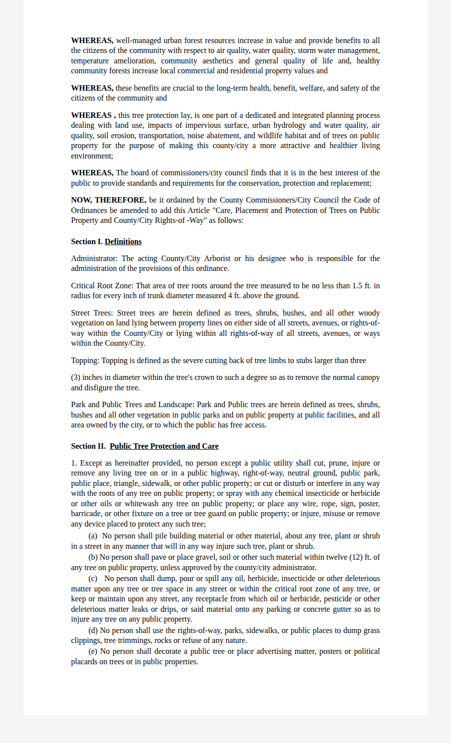WHEREAS, well-managed urban forest resources increase in value and provide benefits to all the citizens of the community with respect to air quality, water quality, storm water management, temperature amelioration, community aesthetics and general quality of life and, healthy community forests increase local commercial and residential property values and
WHEREAS, these benefits are crucial to the long-term health, benefit, welfare, and safety of the citizens of the community and
WHEREAS , this tree protection lay, is one part of a dedicated and integrated planning process dealing with land use, impacts of impervious surface, urban hydrology and water quality, air quality, soil erosion, transportation, noise abatement, and wildlife habitat and of trees on public property for the purpose of making this county/city a more attractive and healthier living environment;
WHEREAS, The board of commissioners/city council finds that it is in the best interest of the public to provide standards and requirements for the conservation, protection and replacement;
NOW, THEREFORE, be it ordained by the County Commissioners/City Council the Code of Ordinances be amended to add this Article "Care, Placement and Protection of Trees on Public Property and County/City Rights-of -Way" as follows:
Section I. Definitions
Administrator: The acting County/City Arborist or his designee who is responsible for the administration of the provisions of this ordinance.
Critical Root Zone: That area of tree roots around the tree measured to be no less than 1.5 ft. in radius for every inch of trunk diameter measured 4 ft. above the ground.
Street Trees: Street trees are herein defined as trees, shrubs, bushes, and all other woody vegetation on land lying between property lines on either side of all streets, avenues, or rights-of-way within the County/City or lying within all rights-of-way of all streets, avenues, or ways within the County/City.
Topping: Topping is defined as the severe cutting back of tree limbs to stubs larger than three
(3) inches in diameter within the tree's crown to such a degree so as to remove the normal canopy and disfigure the tree.
Park and Public Trees and Landscape: Park and Public trees are herein defined as trees, shrubs, bushes and all other vegetation in public parks and on public property at public facilities, and all area owned by the city, or to which the public has free access.
Section II. Public Tree Protection and Care
1. Except as hereinafter provided, no person except a public utility shall cut, prune, injure or remove any living tree on or in a public highway, right-of-way, neutral ground, public park, public place, triangle, sidewalk, or other public property; or cut or disturb or interfere in any way with the roots of any tree on public property; or spray with any chemical insecticide or herbicide or other oils or whitewash any tree on public property; or place any wire, rope, sign, poster, barricade, or other fixture on a tree or tree guard on public property; or injure, misuse or remove any device placed to protect any such tree;
(a) No person shall pile building material or other material, about any tree, plant or shrub in a street in any manner that will in any way injure such tree, plant or shrub.
(b) No person shall pave or place gravel, soil or other such material within twelve (12) ft. of any tree on public property, unless approved by the county/city administrator.
(c) No person shall dump, pour or spill any oil, herbicide, insecticide or other deleterious matter upon any tree or tree space in any street or within the critical root zone of any tree, or keep or maintain upon any street, any receptacle from which oil or herbicide, pesticide or other deleterious matter leaks or drips, or said material onto any parking or concrete gutter so as to injure any tree on any public property.
(d) No person shall use the rights-of-way, parks, sidewalks, or public places to dump grass clippings, tree trimmings, rocks or refuse of any nature.
(e) No person shall decorate a public tree or place advertising matter, posters or political placards on trees or in public properties.